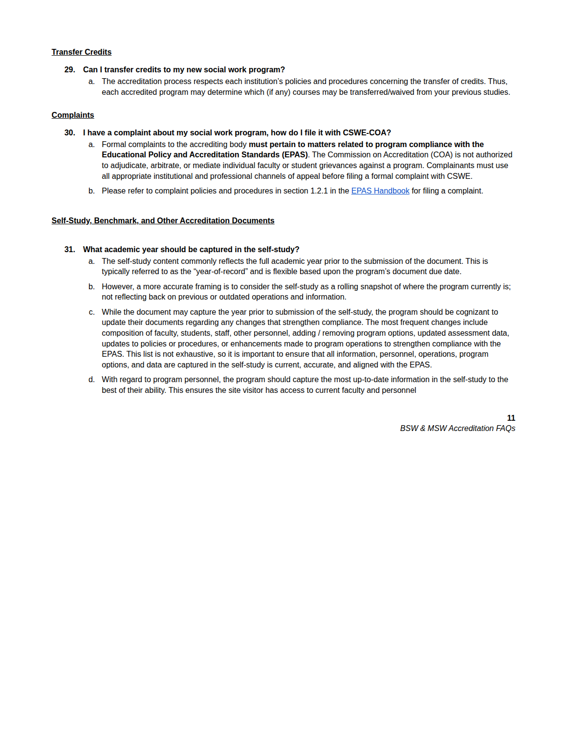Transfer Credits
Can I transfer credits to my new social work program?
The accreditation process respects each institution’s policies and procedures concerning the transfer of credits. Thus, each accredited program may determine which (if any) courses may be transferred/waived from your previous studies.
Complaints
I have a complaint about my social work program, how do I file it with CSWE-COA?
Formal complaints to the accrediting body must pertain to matters related to program compliance with the Educational Policy and Accreditation Standards (EPAS). The Commission on Accreditation (COA) is not authorized to adjudicate, arbitrate, or mediate individual faculty or student grievances against a program. Complainants must use all appropriate institutional and professional channels of appeal before filing a formal complaint with CSWE.
Please refer to complaint policies and procedures in section 1.2.1 in the EPAS Handbook for filing a complaint.
Self-Study, Benchmark, and Other Accreditation Documents
What academic year should be captured in the self-study?
The self-study content commonly reflects the full academic year prior to the submission of the document. This is typically referred to as the “year-of-record” and is flexible based upon the program’s document due date.
However, a more accurate framing is to consider the self-study as a rolling snapshot of where the program currently is; not reflecting back on previous or outdated operations and information.
While the document may capture the year prior to submission of the self-study, the program should be cognizant to update their documents regarding any changes that strengthen compliance. The most frequent changes include composition of faculty, students, staff, other personnel, adding / removing program options, updated assessment data, updates to policies or procedures, or enhancements made to program operations to strengthen compliance with the EPAS. This list is not exhaustive, so it is important to ensure that all information, personnel, operations, program options, and data are captured in the self-study is current, accurate, and aligned with the EPAS.
With regard to program personnel, the program should capture the most up-to-date information in the self-study to the best of their ability. This ensures the site visitor has access to current faculty and personnel
11 BSW & MSW Accreditation FAQs